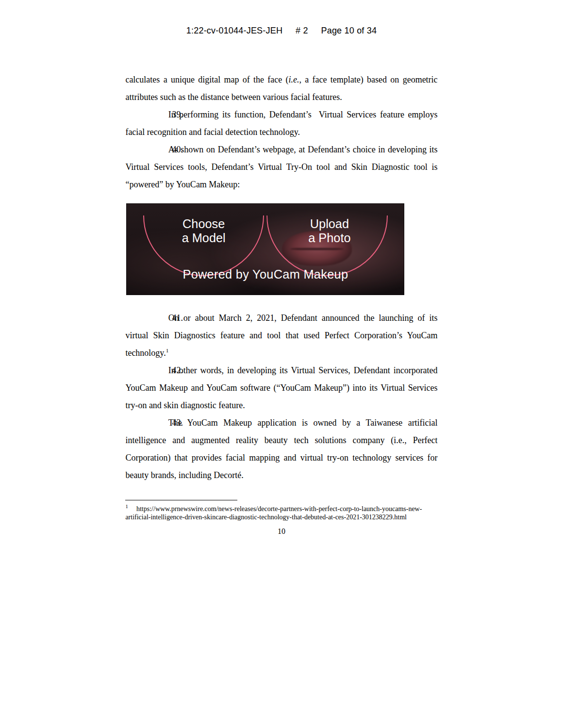1:22-cv-01044-JES-JEH # 2 Page 10 of 34
calculates a unique digital map of the face (i.e., a face template) based on geometric attributes such as the distance between various facial features.
39. In performing its function, Defendant’s Virtual Services feature employs facial recognition and facial detection technology.
40. As shown on Defendant’s webpage, at Defendant’s choice in developing its Virtual Services tools, Defendant’s Virtual Try-On tool and Skin Diagnostic tool is “powered” by YouCam Makeup:
Choose
a Model
Upload
a Photo
Powered by YouCam Makeup
41. On or about March 2, 2021, Defendant announced the launching of its virtual Skin Diagnostics feature and tool that used Perfect Corporation’s YouCam technology.1
42. In other words, in developing its Virtual Services, Defendant incorporated YouCam Makeup and YouCam software (“YouCam Makeup”) into its Virtual Services try-on and skin diagnostic feature.
43. The YouCam Makeup application is owned by a Taiwanese artificial intelligence and augmented reality beauty tech solutions company (i.e., Perfect Corporation) that provides facial mapping and virtual try-on technology services for beauty brands, including Decorté.
1 https://www.prnewswire.com/news-releases/decorte-partners-with-perfect-corp-to-launch-youcams-new-artificial-intelligence-driven-skincare-diagnostic-technology-that-debuted-at-ces-2021-301238229.html
10